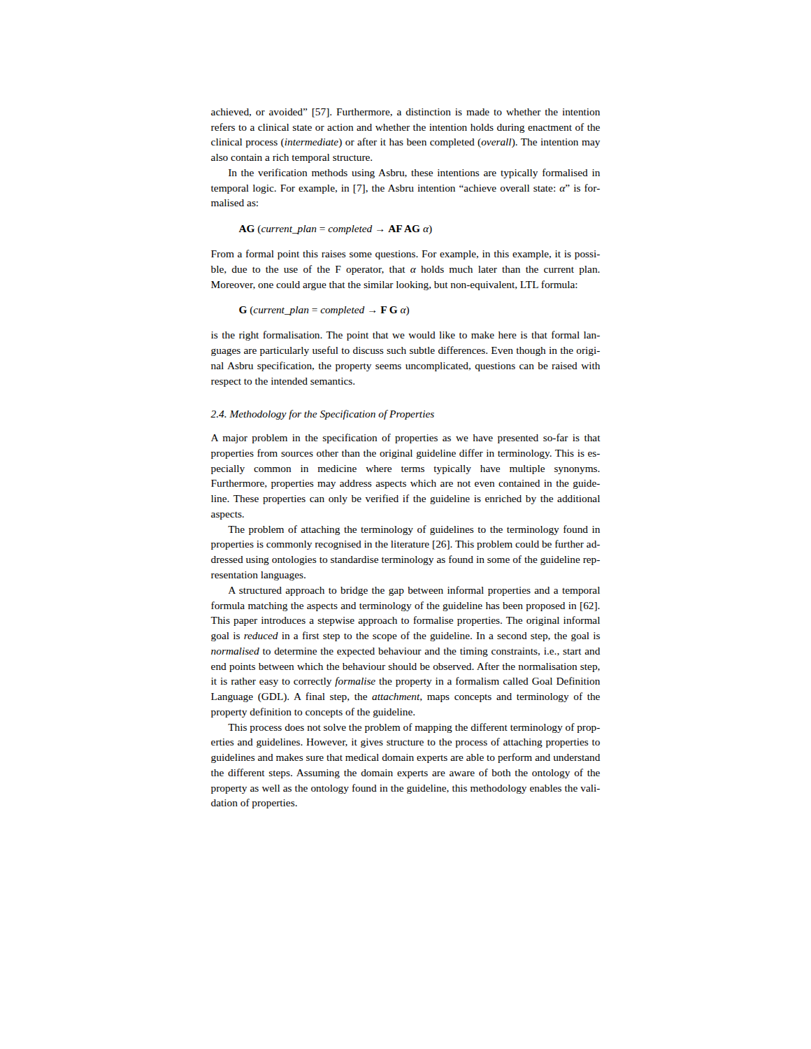achieved, or avoided” [57]. Furthermore, a distinction is made to whether the intention refers to a clinical state or action and whether the intention holds during enactment of the clinical process (intermediate) or after it has been completed (overall). The intention may also contain a rich temporal structure.
In the verification methods using Asbru, these intentions are typically formalised in temporal logic. For example, in [7], the Asbru intention “achieve overall state: α” is formalised as:
AG (current_plan = completed → AF AG α)
From a formal point this raises some questions. For example, in this example, it is possible, due to the use of the F operator, that α holds much later than the current plan. Moreover, one could argue that the similar looking, but non-equivalent, LTL formula:
G (current_plan = completed → F G α)
is the right formalisation. The point that we would like to make here is that formal languages are particularly useful to discuss such subtle differences. Even though in the original Asbru specification, the property seems uncomplicated, questions can be raised with respect to the intended semantics.
2.4. Methodology for the Specification of Properties
A major problem in the specification of properties as we have presented so-far is that properties from sources other than the original guideline differ in terminology. This is especially common in medicine where terms typically have multiple synonyms. Furthermore, properties may address aspects which are not even contained in the guideline. These properties can only be verified if the guideline is enriched by the additional aspects.
The problem of attaching the terminology of guidelines to the terminology found in properties is commonly recognised in the literature [26]. This problem could be further addressed using ontologies to standardise terminology as found in some of the guideline representation languages.
A structured approach to bridge the gap between informal properties and a temporal formula matching the aspects and terminology of the guideline has been proposed in [62]. This paper introduces a stepwise approach to formalise properties. The original informal goal is reduced in a first step to the scope of the guideline. In a second step, the goal is normalised to determine the expected behaviour and the timing constraints, i.e., start and end points between which the behaviour should be observed. After the normalisation step, it is rather easy to correctly formalise the property in a formalism called Goal Definition Language (GDL). A final step, the attachment, maps concepts and terminology of the property definition to concepts of the guideline.
This process does not solve the problem of mapping the different terminology of properties and guidelines. However, it gives structure to the process of attaching properties to guidelines and makes sure that medical domain experts are able to perform and understand the different steps. Assuming the domain experts are aware of both the ontology of the property as well as the ontology found in the guideline, this methodology enables the validation of properties.